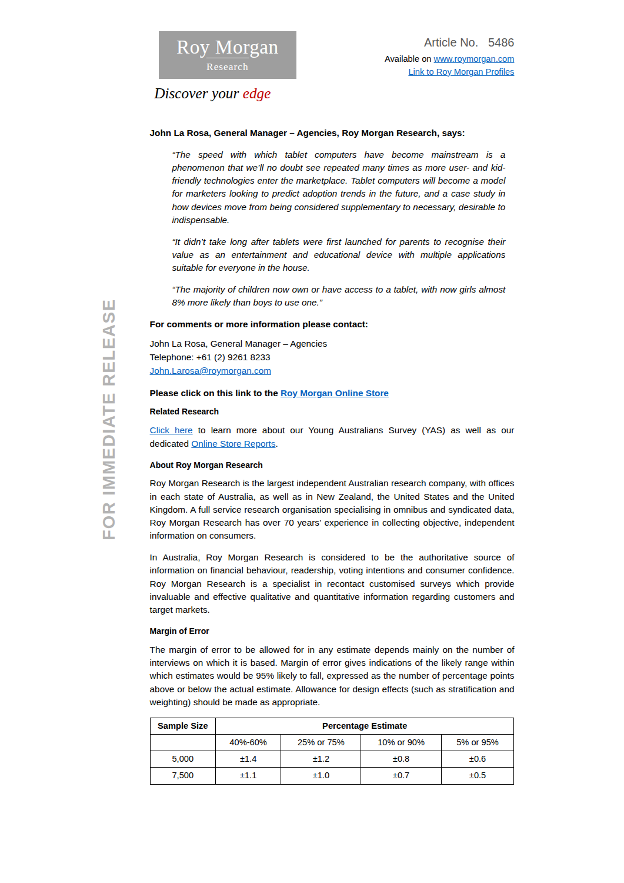FOR IMMEDIATE RELEASE
Roy Morgan
Research
Discover your edge
Article No. 5486
Available on www.roymorgan.com
Link to Roy Morgan Profiles
John La Rosa, General Manager – Agencies, Roy Morgan Research, says:
“The speed with which tablet computers have become mainstream is a phenomenon that we’ll no doubt see repeated many times as more user- and kid-friendly technologies enter the marketplace. Tablet computers will become a model for marketers looking to predict adoption trends in the future, and a case study in how devices move from being considered supplementary to necessary, desirable to indispensable.
“It didn’t take long after tablets were first launched for parents to recognise their value as an entertainment and educational device with multiple applications suitable for everyone in the house.
“The majority of children now own or have access to a tablet, with now girls almost 8% more likely than boys to use one.”
For comments or more information please contact:
John La Rosa, General Manager – Agencies
Telephone: +61 (2) 9261 8233
John.Larosa@roymorgan.com
Please click on this link to the Roy Morgan Online Store
Related Research
Click here to learn more about our Young Australians Survey (YAS) as well as our dedicated Online Store Reports.
About Roy Morgan Research
Roy Morgan Research is the largest independent Australian research company, with offices in each state of Australia, as well as in New Zealand, the United States and the United Kingdom. A full service research organisation specialising in omnibus and syndicated data, Roy Morgan Research has over 70 years’ experience in collecting objective, independent information on consumers.
In Australia, Roy Morgan Research is considered to be the authoritative source of information on financial behaviour, readership, voting intentions and consumer confidence. Roy Morgan Research is a specialist in recontact customised surveys which provide invaluable and effective qualitative and quantitative information regarding customers and target markets.
Margin of Error
The margin of error to be allowed for in any estimate depends mainly on the number of interviews on which it is based. Margin of error gives indications of the likely range within which estimates would be 95% likely to fall, expressed as the number of percentage points above or below the actual estimate. Allowance for design effects (such as stratification and weighting) should be made as appropriate.
| Sample Size | Percentage Estimate |
| --- | --- |
| | 40%-60% | 25% or 75% | 10% or 90% | 5% or 95% |
| 5,000 | ±1.4 | ±1.2 | ±0.8 | ±0.6 |
| 7,500 | ±1.1 | ±1.0 | ±0.7 | ±0.5 |